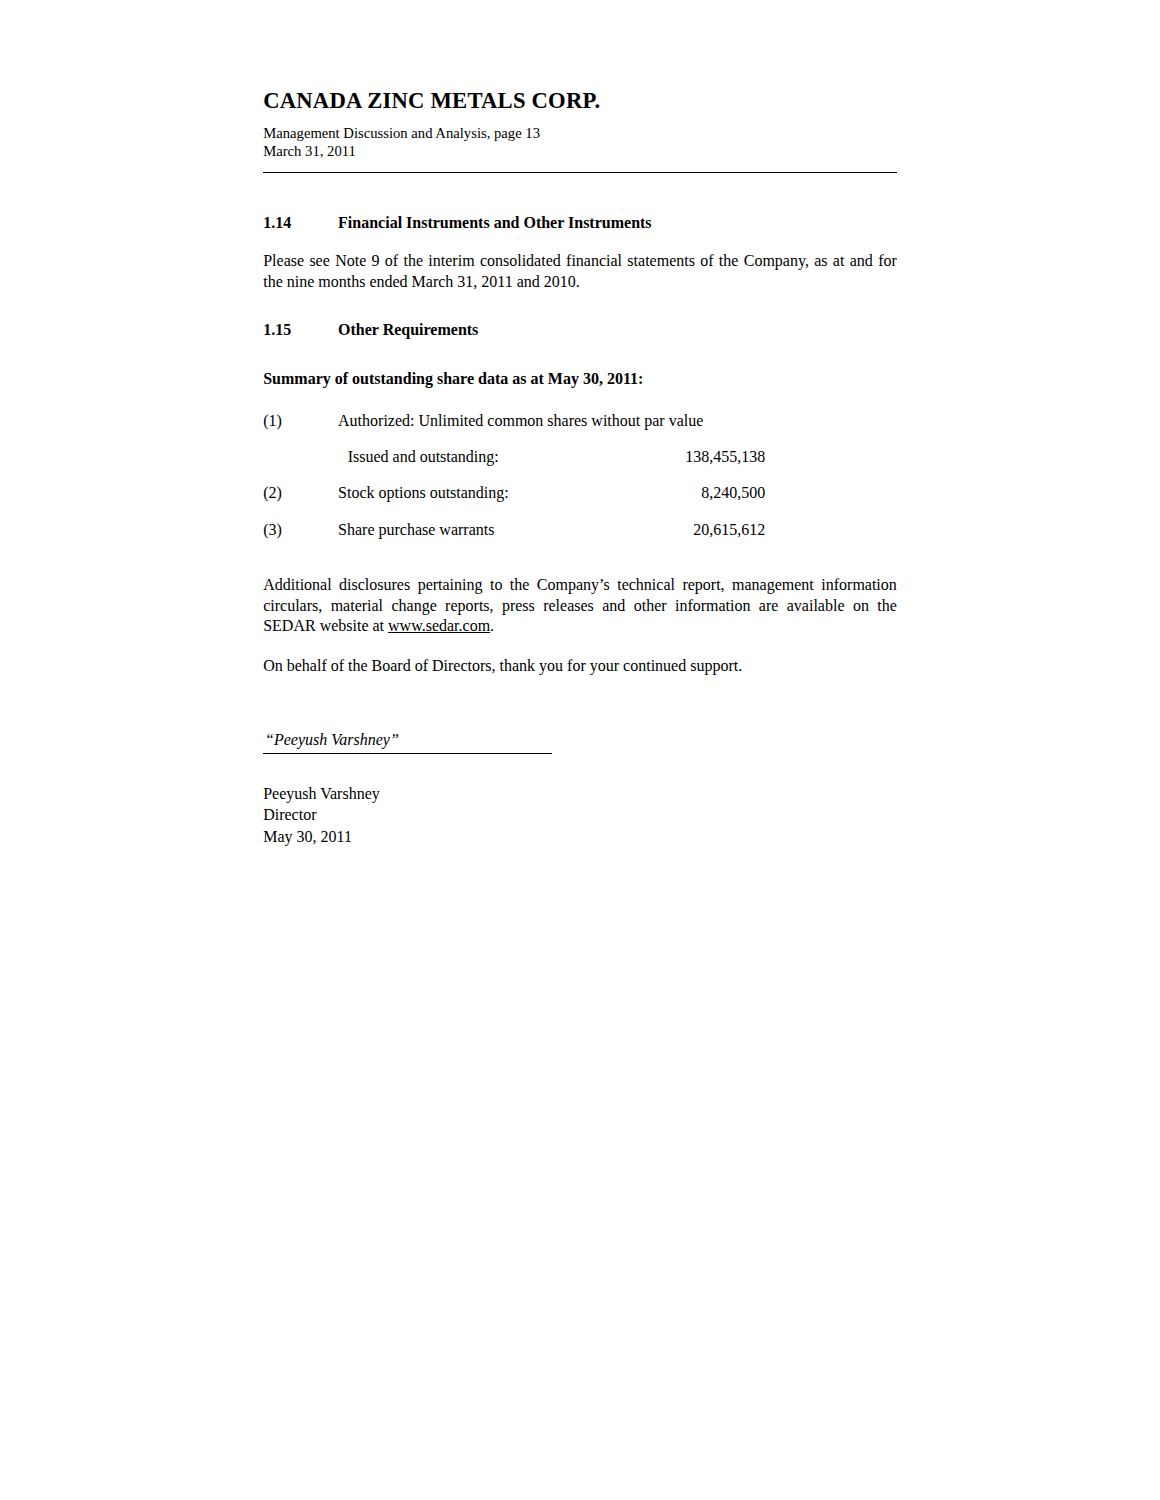CANADA ZINC METALS CORP.
Management Discussion and Analysis, page 13
March 31, 2011
1.14 Financial Instruments and Other Instruments
Please see Note 9 of the interim consolidated financial statements of the Company, as at and for the nine months ended March 31, 2011 and 2010.
1.15 Other Requirements
Summary of outstanding share data as at May 30, 2011:
| (1) | Authorized: Unlimited common shares without par value | |
| | Issued and outstanding: | 138,455,138 | |
| (2) | Stock options outstanding: | 8,240,500 | |
| (3) | Share purchase warrants | 20,615,612 | |
Additional disclosures pertaining to the Company’s technical report, management information circulars, material change reports, press releases and other information are available on the SEDAR website at www.sedar.com.
On behalf of the Board of Directors, thank you for your continued support.
“Peeyush Varshney”
Peeyush Varshney
Director
May 30, 2011